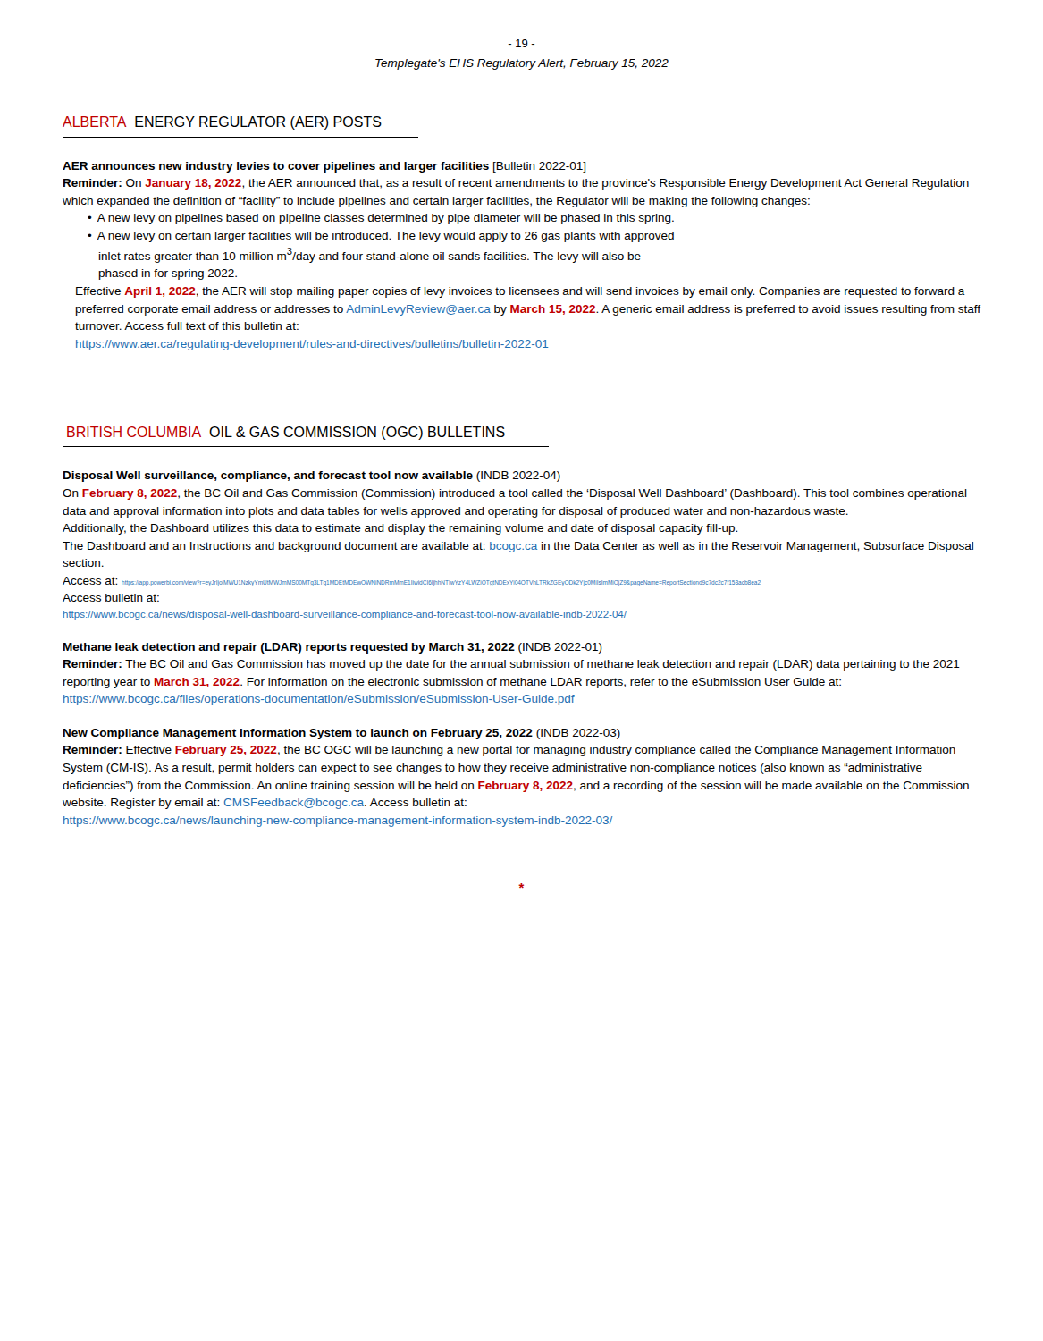- 19 -
Templegate's EHS Regulatory Alert, February 15, 2022
ALBERTA ENERGY REGULATOR (AER) POSTS
AER announces new industry levies to cover pipelines and larger facilities [Bulletin 2022-01]
Reminder: On January 18, 2022, the AER announced that, as a result of recent amendments to the province's Responsible Energy Development Act General Regulation which expanded the definition of “facility” to include pipelines and certain larger facilities, the Regulator will be making the following changes:
A new levy on pipelines based on pipeline classes determined by pipe diameter will be phased in this spring.
A new levy on certain larger facilities will be introduced. The levy would apply to 26 gas plants with approved inlet rates greater than 10 million m3/day and four stand-alone oil sands facilities. The levy will also be phased in for spring 2022.
Effective April 1, 2022, the AER will stop mailing paper copies of levy invoices to licensees and will send invoices by email only. Companies are requested to forward a preferred corporate email address or addresses to AdminLevyReview@aer.ca by March 15, 2022. A generic email address is preferred to avoid issues resulting from staff turnover. Access full text of this bulletin at:
https://www.aer.ca/regulating-development/rules-and-directives/bulletins/bulletin-2022-01
BRITISH COLUMBIA OIL & GAS COMMISSION (OGC) BULLETINS
Disposal Well surveillance, compliance, and forecast tool now available (INDB 2022-04)
On February 8, 2022, the BC Oil and Gas Commission (Commission) introduced a tool called the ‘Disposal Well Dashboard’ (Dashboard). This tool combines operational data and approval information into plots and data tables for wells approved and operating for disposal of produced water and non-hazardous waste.
Additionally, the Dashboard utilizes this data to estimate and display the remaining volume and date of disposal capacity fill-up.
The Dashboard and an Instructions and background document are available at: bcogc.ca in the Data Center as well as in the Reservoir Management, Subsurface Disposal section.
Access at: https://app.powerbi.com/view?r=eyJrIjoiMWU1NzkyYmUtMWJmMS00MTg3LTg1MDEtMDEwOWNiNDRmMmE1IiwidCI6IjhhNTIwYzY4LWZiOTgtNDExYi04OTVhLTRkZGEyODk2Yjc0MiIsImMiOjZ9&pageName=ReportSectiond9c7dc2c7f153acb8ea2
Access bulletin at:
https://www.bcogc.ca/news/disposal-well-dashboard-surveillance-compliance-and-forecast-tool-now-available-indb-2022-04/
Methane leak detection and repair (LDAR) reports requested by March 31, 2022 (INDB 2022-01)
Reminder: The BC Oil and Gas Commission has moved up the date for the annual submission of methane leak detection and repair (LDAR) data pertaining to the 2021 reporting year to March 31, 2022. For information on the electronic submission of methane LDAR reports, refer to the eSubmission User Guide at:
https://www.bcogc.ca/files/operations-documentation/eSubmission/eSubmission-User-Guide.pdf
New Compliance Management Information System to launch on February 25, 2022 (INDB 2022-03)
Reminder: Effective February 25, 2022, the BC OGC will be launching a new portal for managing industry compliance called the Compliance Management Information System (CM-IS). As a result, permit holders can expect to see changes to how they receive administrative non-compliance notices (also known as “administrative deficiencies”) from the Commission. An online training session will be held on February 8, 2022, and a recording of the session will be made available on the Commission website. Register by email at: CMSFeedback@bcogc.ca. Access bulletin at:
https://www.bcogc.ca/news/launching-new-compliance-management-information-system-indb-2022-03/
*